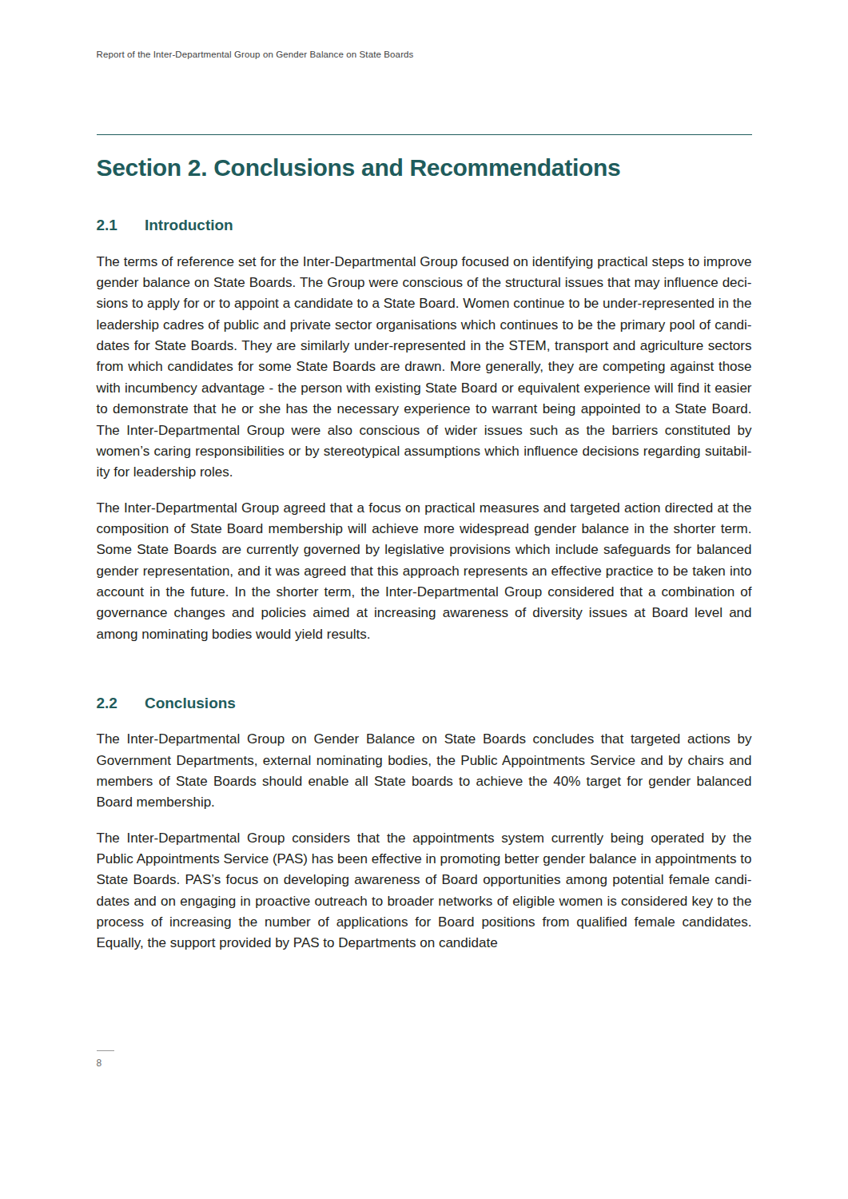Report of the Inter-Departmental Group on Gender Balance on State Boards
Section 2. Conclusions and Recommendations
2.1 Introduction
The terms of reference set for the Inter-Departmental Group focused on identifying practical steps to improve gender balance on State Boards. The Group were conscious of the structural issues that may influence decisions to apply for or to appoint a candidate to a State Board. Women continue to be under-represented in the leadership cadres of public and private sector organisations which continues to be the primary pool of candidates for State Boards. They are similarly under-represented in the STEM, transport and agriculture sectors from which candidates for some State Boards are drawn. More generally, they are competing against those with incumbency advantage - the person with existing State Board or equivalent experience will find it easier to demonstrate that he or she has the necessary experience to warrant being appointed to a State Board. The Inter-Departmental Group were also conscious of wider issues such as the barriers constituted by women’s caring responsibilities or by stereotypical assumptions which influence decisions regarding suitability for leadership roles.
The Inter-Departmental Group agreed that a focus on practical measures and targeted action directed at the composition of State Board membership will achieve more widespread gender balance in the shorter term. Some State Boards are currently governed by legislative provisions which include safeguards for balanced gender representation, and it was agreed that this approach represents an effective practice to be taken into account in the future. In the shorter term, the Inter-Departmental Group considered that a combination of governance changes and policies aimed at increasing awareness of diversity issues at Board level and among nominating bodies would yield results.
2.2 Conclusions
The Inter-Departmental Group on Gender Balance on State Boards concludes that targeted actions by Government Departments, external nominating bodies, the Public Appointments Service and by chairs and members of State Boards should enable all State boards to achieve the 40% target for gender balanced Board membership.
The Inter-Departmental Group considers that the appointments system currently being operated by the Public Appointments Service (PAS) has been effective in promoting better gender balance in appointments to State Boards. PAS’s focus on developing awareness of Board opportunities among potential female candidates and on engaging in proactive outreach to broader networks of eligible women is considered key to the process of increasing the number of applications for Board positions from qualified female candidates. Equally, the support provided by PAS to Departments on candidate
8